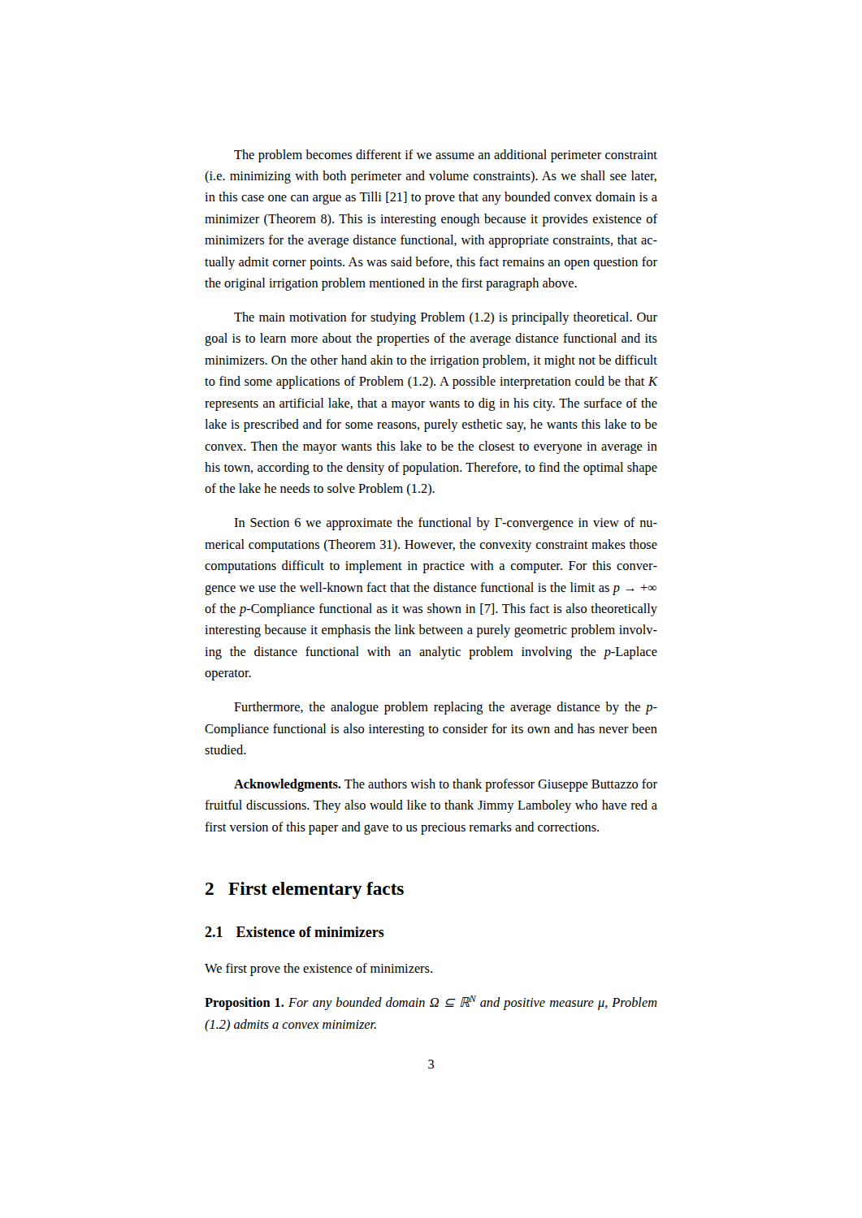The problem becomes different if we assume an additional perimeter constraint (i.e. minimizing with both perimeter and volume constraints). As we shall see later, in this case one can argue as Tilli [21] to prove that any bounded convex domain is a minimizer (Theorem 8). This is interesting enough because it provides existence of minimizers for the average distance functional, with appropriate constraints, that actually admit corner points. As was said before, this fact remains an open question for the original irrigation problem mentioned in the first paragraph above.
The main motivation for studying Problem (1.2) is principally theoretical. Our goal is to learn more about the properties of the average distance functional and its minimizers. On the other hand akin to the irrigation problem, it might not be difficult to find some applications of Problem (1.2). A possible interpretation could be that K represents an artificial lake, that a mayor wants to dig in his city. The surface of the lake is prescribed and for some reasons, purely esthetic say, he wants this lake to be convex. Then the mayor wants this lake to be the closest to everyone in average in his town, according to the density of population. Therefore, to find the optimal shape of the lake he needs to solve Problem (1.2).
In Section 6 we approximate the functional by Γ-convergence in view of numerical computations (Theorem 31). However, the convexity constraint makes those computations difficult to implement in practice with a computer. For this convergence we use the well-known fact that the distance functional is the limit as p → +∞ of the p-Compliance functional as it was shown in [7]. This fact is also theoretically interesting because it emphasis the link between a purely geometric problem involving the distance functional with an analytic problem involving the p-Laplace operator.
Furthermore, the analogue problem replacing the average distance by the p-Compliance functional is also interesting to consider for its own and has never been studied.
Acknowledgments. The authors wish to thank professor Giuseppe Buttazzo for fruitful discussions. They also would like to thank Jimmy Lamboley who have red a first version of this paper and gave to us precious remarks and corrections.
2 First elementary facts
2.1 Existence of minimizers
We first prove the existence of minimizers.
Proposition 1. For any bounded domain Ω ⊆ ℝN and positive measure μ, Problem (1.2) admits a convex minimizer.
3